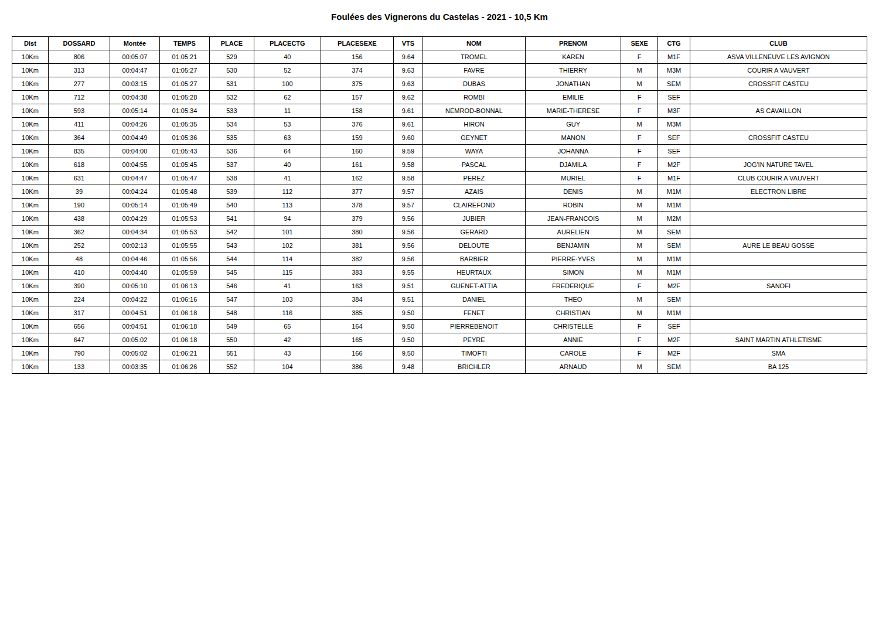Foulées des Vignerons du Castelas - 2021 - 10,5 Km
| Dist | DOSSARD | Montée | TEMPS | PLACE | PLACECTG | PLACESEXE | VTS | NOM | PRENOM | SEXE | CTG | CLUB |
| --- | --- | --- | --- | --- | --- | --- | --- | --- | --- | --- | --- | --- |
| 10Km | 806 | 00:05:07 | 01:05:21 | 529 | 40 | 156 | 9.64 | TROMEL | KAREN | F | M1F | ASVA VILLENEUVE LES AVIGNON |
| 10Km | 313 | 00:04:47 | 01:05:27 | 530 | 52 | 374 | 9.63 | FAVRE | THIERRY | M | M3M | COURIR A VAUVERT |
| 10Km | 277 | 00:03:15 | 01:05:27 | 531 | 100 | 375 | 9.63 | DUBAS | JONATHAN | M | SEM | CROSSFIT CASTEU |
| 10Km | 712 | 00:04:38 | 01:05:28 | 532 | 62 | 157 | 9.62 | ROMBI | EMILIE | F | SEF | |
| 10Km | 593 | 00:05:14 | 01:05:34 | 533 | 11 | 158 | 9.61 | NEMROD-BONNAL | MARIE-THERESE | F | M3F | AS CAVAILLON |
| 10Km | 411 | 00:04:26 | 01:05:35 | 534 | 53 | 376 | 9.61 | HIRON | GUY | M | M3M | |
| 10Km | 364 | 00:04:49 | 01:05:36 | 535 | 63 | 159 | 9.60 | GEYNET | MANON | F | SEF | CROSSFIT CASTEU |
| 10Km | 835 | 00:04:00 | 01:05:43 | 536 | 64 | 160 | 9.59 | WAYA | JOHANNA | F | SEF | |
| 10Km | 618 | 00:04:55 | 01:05:45 | 537 | 40 | 161 | 9.58 | PASCAL | DJAMILA | F | M2F | JOG'IN NATURE TAVEL |
| 10Km | 631 | 00:04:47 | 01:05:47 | 538 | 41 | 162 | 9.58 | PEREZ | MURIEL | F | M1F | CLUB COURIR A VAUVERT |
| 10Km | 39 | 00:04:24 | 01:05:48 | 539 | 112 | 377 | 9.57 | AZAIS | DENIS | M | M1M | ELECTRON LIBRE |
| 10Km | 190 | 00:05:14 | 01:05:49 | 540 | 113 | 378 | 9.57 | CLAIREFOND | ROBIN | M | M1M | |
| 10Km | 438 | 00:04:29 | 01:05:53 | 541 | 94 | 379 | 9.56 | JUBIER | JEAN-FRANCOIS | M | M2M | |
| 10Km | 362 | 00:04:34 | 01:05:53 | 542 | 101 | 380 | 9.56 | GERARD | AURELIEN | M | SEM | |
| 10Km | 252 | 00:02:13 | 01:05:55 | 543 | 102 | 381 | 9.56 | DELOUTE | BENJAMIN | M | SEM | AURE LE BEAU GOSSE |
| 10Km | 48 | 00:04:46 | 01:05:56 | 544 | 114 | 382 | 9.56 | BARBIER | PIERRE-YVES | M | M1M | |
| 10Km | 410 | 00:04:40 | 01:05:59 | 545 | 115 | 383 | 9.55 | HEURTAUX | SIMON | M | M1M | |
| 10Km | 390 | 00:05:10 | 01:06:13 | 546 | 41 | 163 | 9.51 | GUENET-ATTIA | FREDERIQUE | F | M2F | SANOFI |
| 10Km | 224 | 00:04:22 | 01:06:16 | 547 | 103 | 384 | 9.51 | DANIEL | THEO | M | SEM | |
| 10Km | 317 | 00:04:51 | 01:06:18 | 548 | 116 | 385 | 9.50 | FENET | CHRISTIAN | M | M1M | |
| 10Km | 656 | 00:04:51 | 01:06:18 | 549 | 65 | 164 | 9.50 | PIERREBENOIT | CHRISTELLE | F | SEF | |
| 10Km | 647 | 00:05:02 | 01:06:18 | 550 | 42 | 165 | 9.50 | PEYRE | ANNIE | F | M2F | SAINT MARTIN ATHLETISME |
| 10Km | 790 | 00:05:02 | 01:06:21 | 551 | 43 | 166 | 9.50 | TIMOFTI | CAROLE | F | M2F | SMA |
| 10Km | 133 | 00:03:35 | 01:06:26 | 552 | 104 | 386 | 9.48 | BRICHLER | ARNAUD | M | SEM | BA 125 |